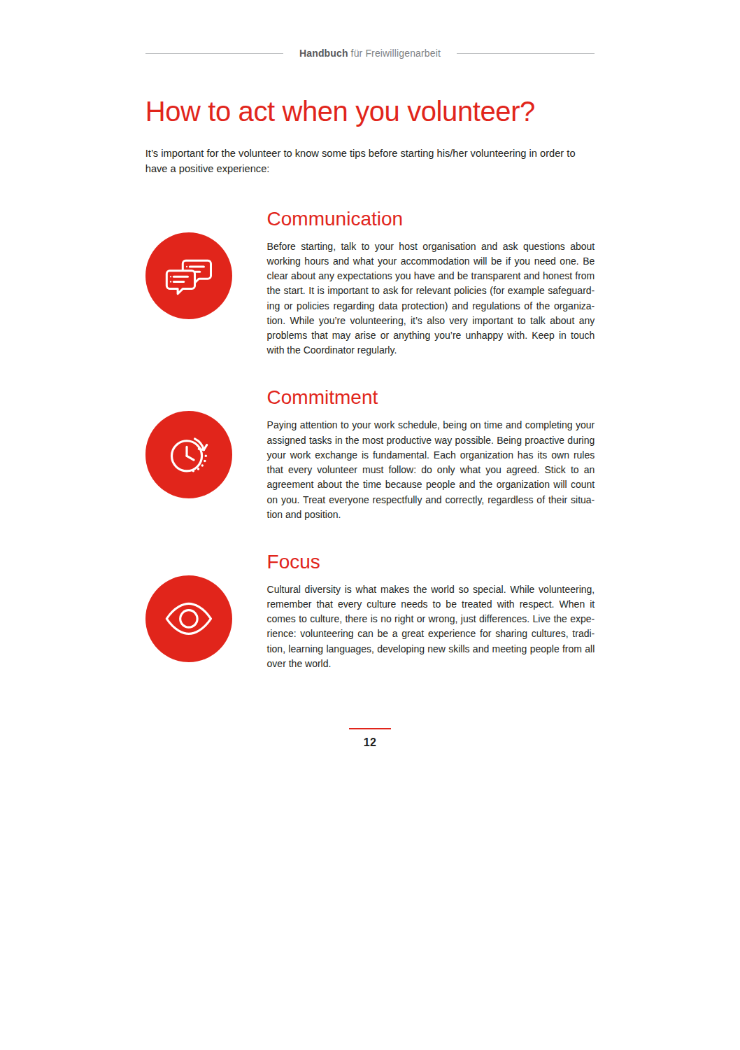Handbuch für Freiwilligenarbeit
How to act when you volunteer?
It’s important for the volunteer to know some tips before starting his/her volunteering in order to have a positive experience:
Communication
Before starting, talk to your host organisation and ask questions about working hours and what your accommodation will be if you need one. Be clear about any expectations you have and be transparent and honest from the start. It is important to ask for relevant policies (for example safeguarding or policies regarding data protection) and regulations of the organization. While you’re volunteering, it’s also very important to talk about any problems that may arise or anything you’re unhappy with. Keep in touch with the Coordinator regularly.
Commitment
Paying attention to your work schedule, being on time and completing your assigned tasks in the most productive way possible. Being proactive during your work exchange is fundamental. Each organization has its own rules that every volunteer must follow: do only what you agreed. Stick to an agreement about the time because people and the organization will count on you. Treat everyone respectfully and correctly, regardless of their situation and position.
Focus
Cultural diversity is what makes the world so special. While volunteering, remember that every culture needs to be treated with respect. When it comes to culture, there is no right or wrong, just differences. Live the experience: volunteering can be a great experience for sharing cultures, tradition, learning languages, developing new skills and meeting people from all over the world.
12